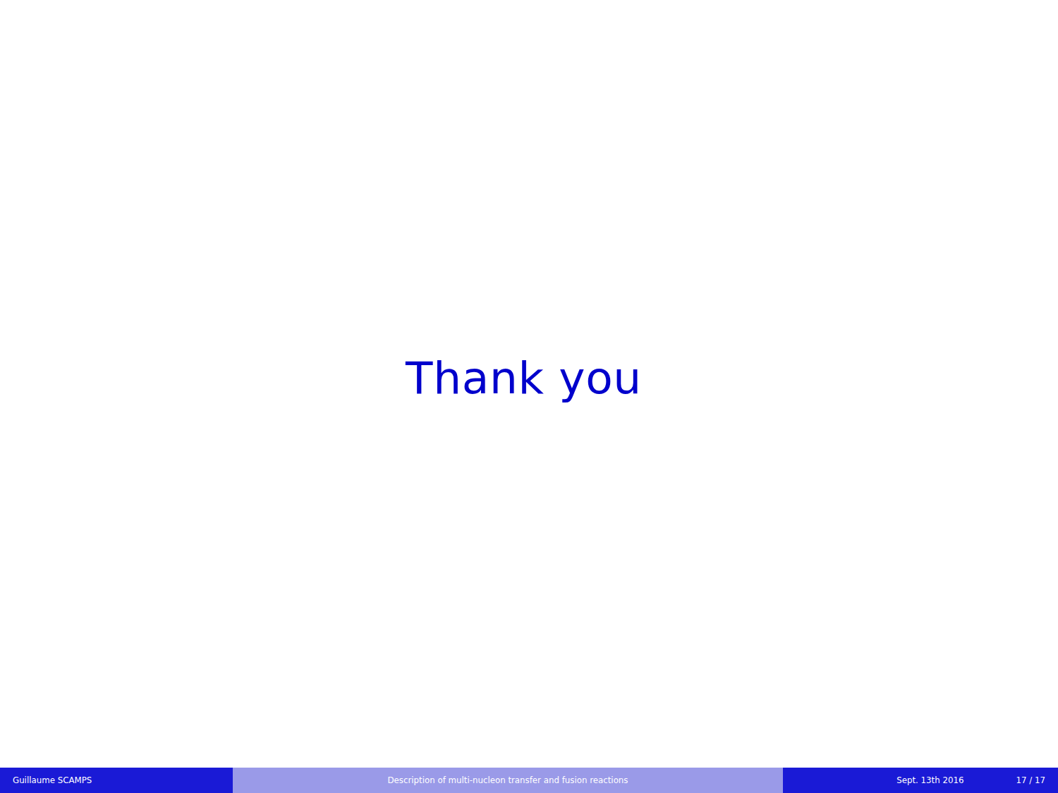Thank you
Guillaume SCAMPS
Description of multi-nucleon transfer and fusion reactions
Sept. 13th 2016 17 / 17